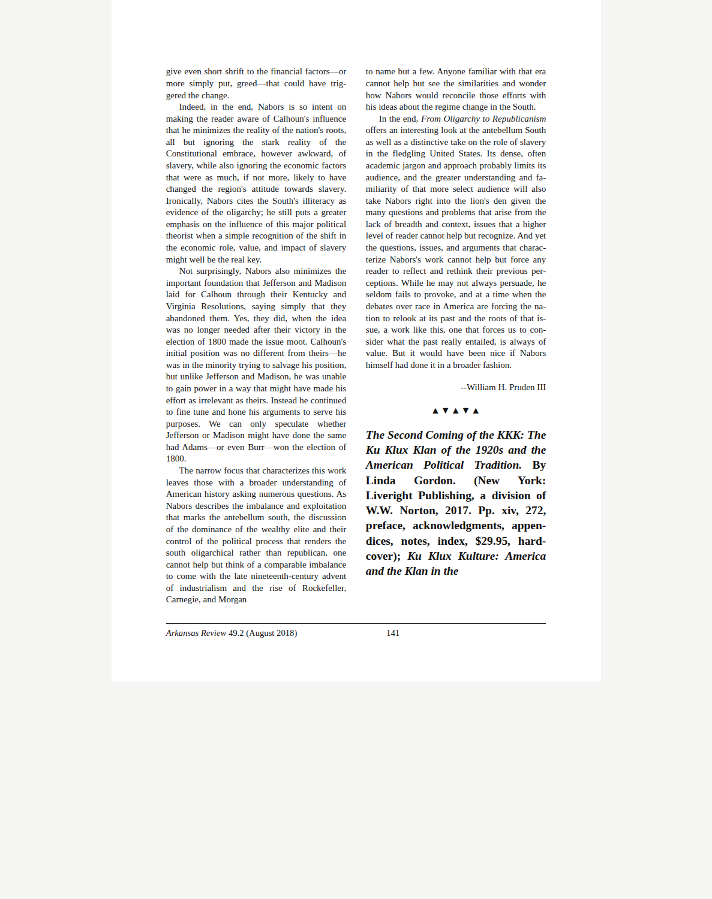give even short shrift to the financial factors—or more simply put, greed—that could have triggered the change.
Indeed, in the end, Nabors is so intent on making the reader aware of Calhoun's influence that he minimizes the reality of the nation's roots, all but ignoring the stark reality of the Constitutional embrace, however awkward, of slavery, while also ignoring the economic factors that were as much, if not more, likely to have changed the region's attitude towards slavery. Ironically, Nabors cites the South's illiteracy as evidence of the oligarchy; he still puts a greater emphasis on the influence of this major political theorist when a simple recognition of the shift in the economic role, value, and impact of slavery might well be the real key.
Not surprisingly, Nabors also minimizes the important foundation that Jefferson and Madison laid for Calhoun through their Kentucky and Virginia Resolutions, saying simply that they abandoned them. Yes, they did, when the idea was no longer needed after their victory in the election of 1800 made the issue moot. Calhoun's initial position was no different from theirs—he was in the minority trying to salvage his position, but unlike Jefferson and Madison, he was unable to gain power in a way that might have made his effort as irrelevant as theirs. Instead he continued to fine tune and hone his arguments to serve his purposes. We can only speculate whether Jefferson or Madison might have done the same had Adams—or even Burr—won the election of 1800.
The narrow focus that characterizes this work leaves those with a broader understanding of American history asking numerous questions. As Nabors describes the imbalance and exploitation that marks the antebellum south, the discussion of the dominance of the wealthy elite and their control of the political process that renders the south oligarchical rather than republican, one cannot help but think of a comparable imbalance to come with the late nineteenth-century advent of industrialism and the rise of Rockefeller, Carnegie, and Morgan
to name but a few. Anyone familiar with that era cannot help but see the similarities and wonder how Nabors would reconcile those efforts with his ideas about the regime change in the South.
In the end, From Oligarchy to Republicanism offers an interesting look at the antebellum South as well as a distinctive take on the role of slavery in the fledgling United States. Its dense, often academic jargon and approach probably limits its audience, and the greater understanding and familiarity of that more select audience will also take Nabors right into the lion's den given the many questions and problems that arise from the lack of breadth and context, issues that a higher level of reader cannot help but recognize. And yet the questions, issues, and arguments that characterize Nabors's work cannot help but force any reader to reflect and rethink their previous perceptions. While he may not always persuade, he seldom fails to provoke, and at a time when the debates over race in America are forcing the nation to relook at its past and the roots of that issue, a work like this, one that forces us to consider what the past really entailed, is always of value. But it would have been nice if Nabors himself had done it in a broader fashion.
--William H. Pruden III
▲▼▲▼▲
The Second Coming of the KKK: The Ku Klux Klan of the 1920s and the American Political Tradition. By Linda Gordon. (New York: Liveright Publishing, a division of W.W. Norton, 2017. Pp. xiv, 272, preface, acknowledgments, appendices, notes, index, $29.95, hardcover); Ku Klux Kulture: America and the Klan in the
Arkansas Review 49.2 (August 2018) 141